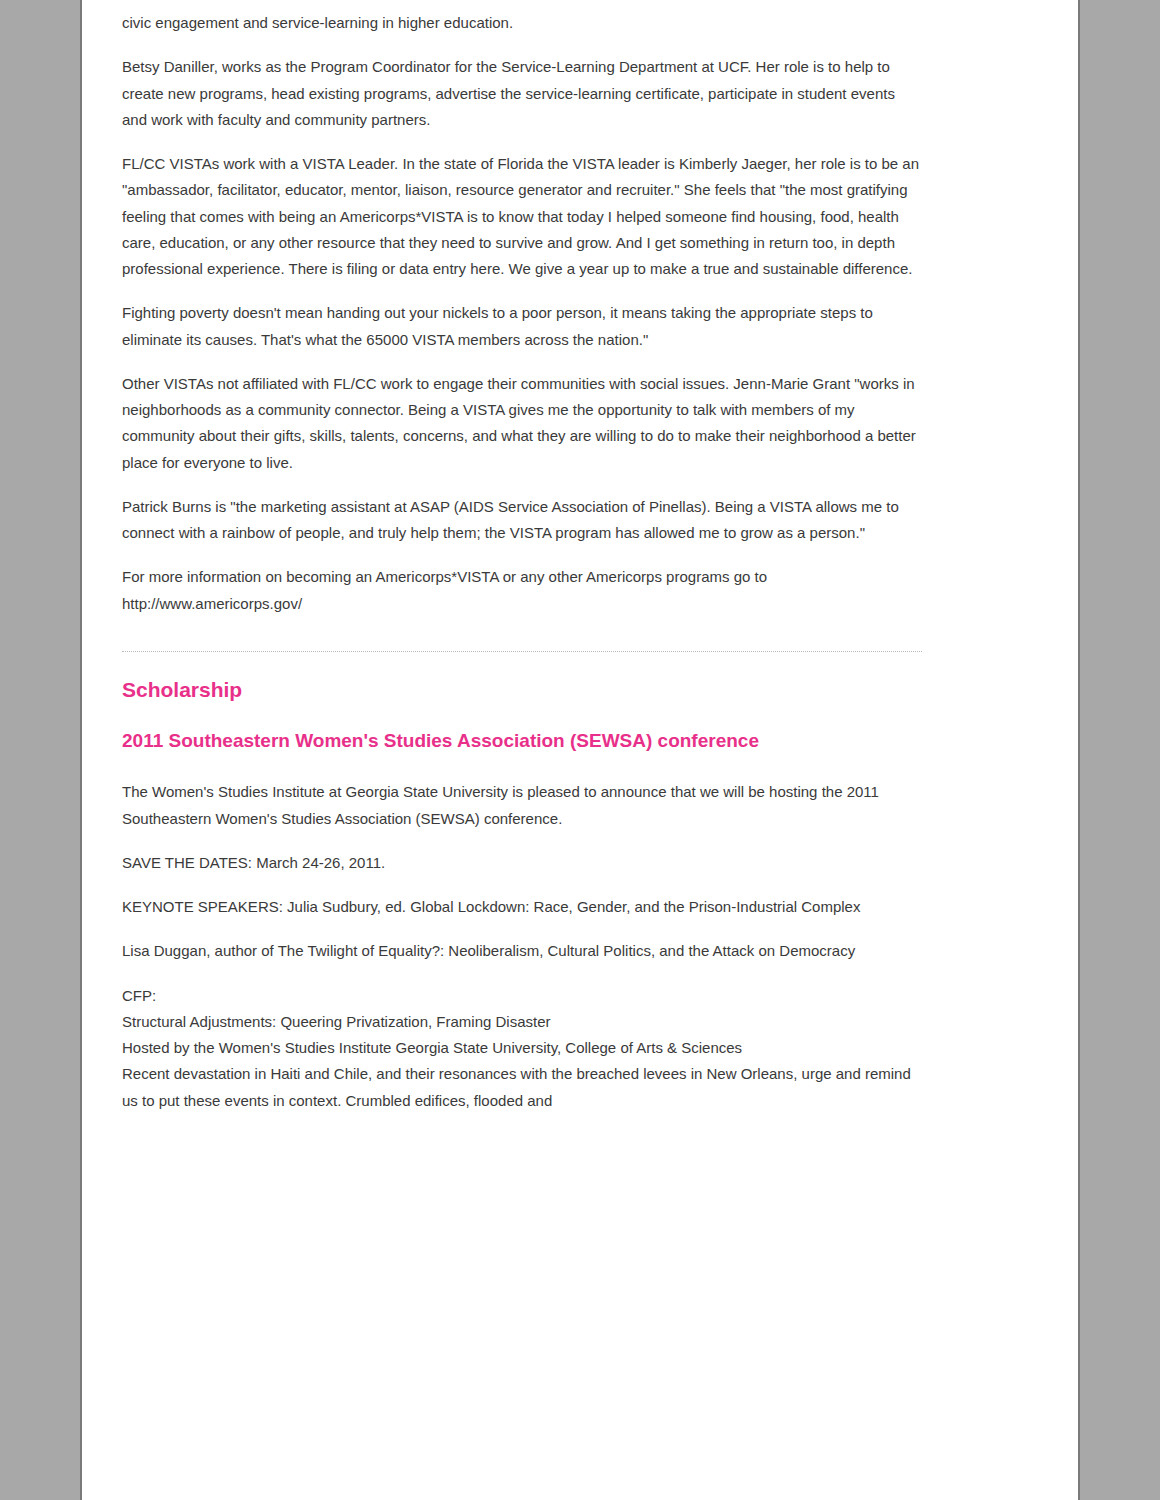civic engagement and service-learning in higher education.
Betsy Daniller, works as the Program Coordinator for the Service-Learning Department at UCF. Her role is to help to create new programs, head existing programs, advertise the service-learning certificate, participate in student events and work with faculty and community partners.
FL/CC VISTAs work with a VISTA Leader. In the state of Florida the VISTA leader is Kimberly Jaeger, her role is to be an "ambassador, facilitator, educator, mentor, liaison, resource generator and recruiter." She feels that "the most gratifying feeling that comes with being an Americorps*VISTA is to know that today I helped someone find housing, food, health care, education, or any other resource that they need to survive and grow. And I get something in return too, in depth professional experience. There is filing or data entry here. We give a year up to make a true and sustainable difference.
Fighting poverty doesn't mean handing out your nickels to a poor person, it means taking the appropriate steps to eliminate its causes. That's what the 65000 VISTA members across the nation."
Other VISTAs not affiliated with FL/CC work to engage their communities with social issues. Jenn-Marie Grant "works in neighborhoods as a community connector. Being a VISTA gives me the opportunity to talk with members of my community about their gifts, skills, talents, concerns, and what they are willing to do to make their neighborhood a better place for everyone to live.
Patrick Burns is "the marketing assistant at ASAP (AIDS Service Association of Pinellas). Being a VISTA allows me to connect with a rainbow of people, and truly help them; the VISTA program has allowed me to grow as a person."
For more information on becoming an Americorps*VISTA or any other Americorps programs go to http://www.americorps.gov/
Scholarship
2011 Southeastern Women's Studies Association (SEWSA) conference
The Women's Studies Institute at Georgia State University is pleased to announce that we will be hosting the 2011 Southeastern Women's Studies Association (SEWSA) conference.
SAVE THE DATES: March 24-26, 2011.
KEYNOTE SPEAKERS: Julia Sudbury, ed. Global Lockdown: Race, Gender, and the Prison-Industrial Complex
Lisa Duggan, author of The Twilight of Equality?: Neoliberalism, Cultural Politics, and the Attack on Democracy
CFP:
Structural Adjustments: Queering Privatization, Framing Disaster
Hosted by the Women's Studies Institute Georgia State University, College of Arts & Sciences
Recent devastation in Haiti and Chile, and their resonances with the breached levees in New Orleans, urge and remind us to put these events in context. Crumbled edifices, flooded and